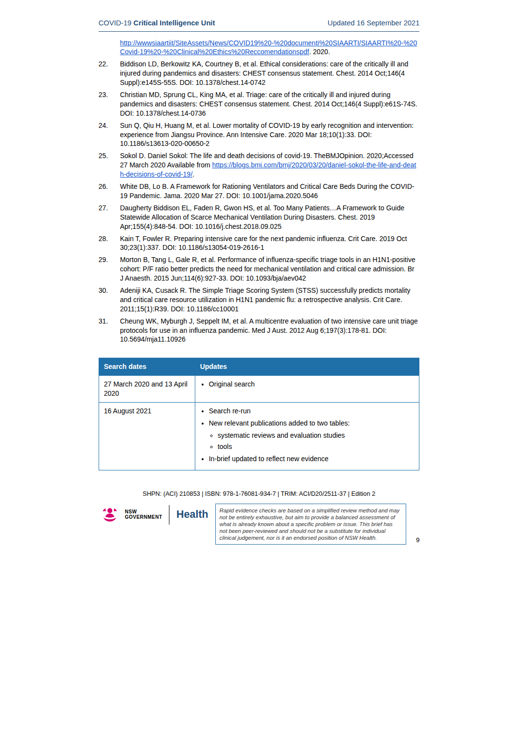COVID-19 Critical Intelligence Unit
Updated 16 September 2021
http://wwwsiaartiit/SiteAssets/News/COVID19%20-%20documenti%20SIAARTI/SIAARTI%20-%20Covid-19%20-%20Clinical%20Ethics%20Reccomendationspdf. 2020.
22. Biddison LD, Berkowitz KA, Courtney B, et al. Ethical considerations: care of the critically ill and injured during pandemics and disasters: CHEST consensus statement. Chest. 2014 Oct;146(4 Suppl):e145S-55S. DOI: 10.1378/chest.14-0742
23. Christian MD, Sprung CL, King MA, et al. Triage: care of the critically ill and injured during pandemics and disasters: CHEST consensus statement. Chest. 2014 Oct;146(4 Suppl):e61S-74S. DOI: 10.1378/chest.14-0736
24. Sun Q, Qiu H, Huang M, et al. Lower mortality of COVID-19 by early recognition and intervention: experience from Jiangsu Province. Ann Intensive Care. 2020 Mar 18;10(1):33. DOI: 10.1186/s13613-020-00650-2
25. Sokol D. Daniel Sokol: The life and death decisions of covid-19. TheBMJOpinion. 2020;Accessed 27 March 2020 Available from https://blogs.bmj.com/bmj/2020/03/20/daniel-sokol-the-life-and-death-decisions-of-covid-19/.
26. White DB, Lo B. A Framework for Rationing Ventilators and Critical Care Beds During the COVID-19 Pandemic. Jama. 2020 Mar 27. DOI: 10.1001/jama.2020.5046
27. Daugherty Biddison EL, Faden R, Gwon HS, et al. Too Many Patients…A Framework to Guide Statewide Allocation of Scarce Mechanical Ventilation During Disasters. Chest. 2019 Apr;155(4):848-54. DOI: 10.1016/j.chest.2018.09.025
28. Kain T, Fowler R. Preparing intensive care for the next pandemic influenza. Crit Care. 2019 Oct 30;23(1):337. DOI: 10.1186/s13054-019-2616-1
29. Morton B, Tang L, Gale R, et al. Performance of influenza-specific triage tools in an H1N1-positive cohort: P/F ratio better predicts the need for mechanical ventilation and critical care admission. Br J Anaesth. 2015 Jun;114(6):927-33. DOI: 10.1093/bja/aev042
30. Adeniji KA, Cusack R. The Simple Triage Scoring System (STSS) successfully predicts mortality and critical care resource utilization in H1N1 pandemic flu: a retrospective analysis. Crit Care. 2011;15(1):R39. DOI: 10.1186/cc10001
31. Cheung WK, Myburgh J, Seppelt IM, et al. A multicentre evaluation of two intensive care unit triage protocols for use in an influenza pandemic. Med J Aust. 2012 Aug 6;197(3):178-81. DOI: 10.5694/mja11.10926
| Search dates | Updates |
| --- | --- |
| 27 March 2020 and 13 April 2020 | Original search |
| 16 August 2021 | Search re-run New relevant publications added to two tables: systematic reviews and evaluation studies tools In-brief updated to reflect new evidence |
SHPN: (ACI) 210853 | ISBN: 978-1-76081-934-7 | TRIM: ACI/D20/2511-37 | Edition 2
NSW
GOVERNMENT
Health
Rapid evidence checks are based on a simplified review method and may not be entirely exhaustive, but aim to provide a balanced assessment of what is already known about a specific problem or issue. This brief has not been peer-reviewed and should not be a substitute for individual clinical judgement, nor is it an endorsed position of NSW Health.
9